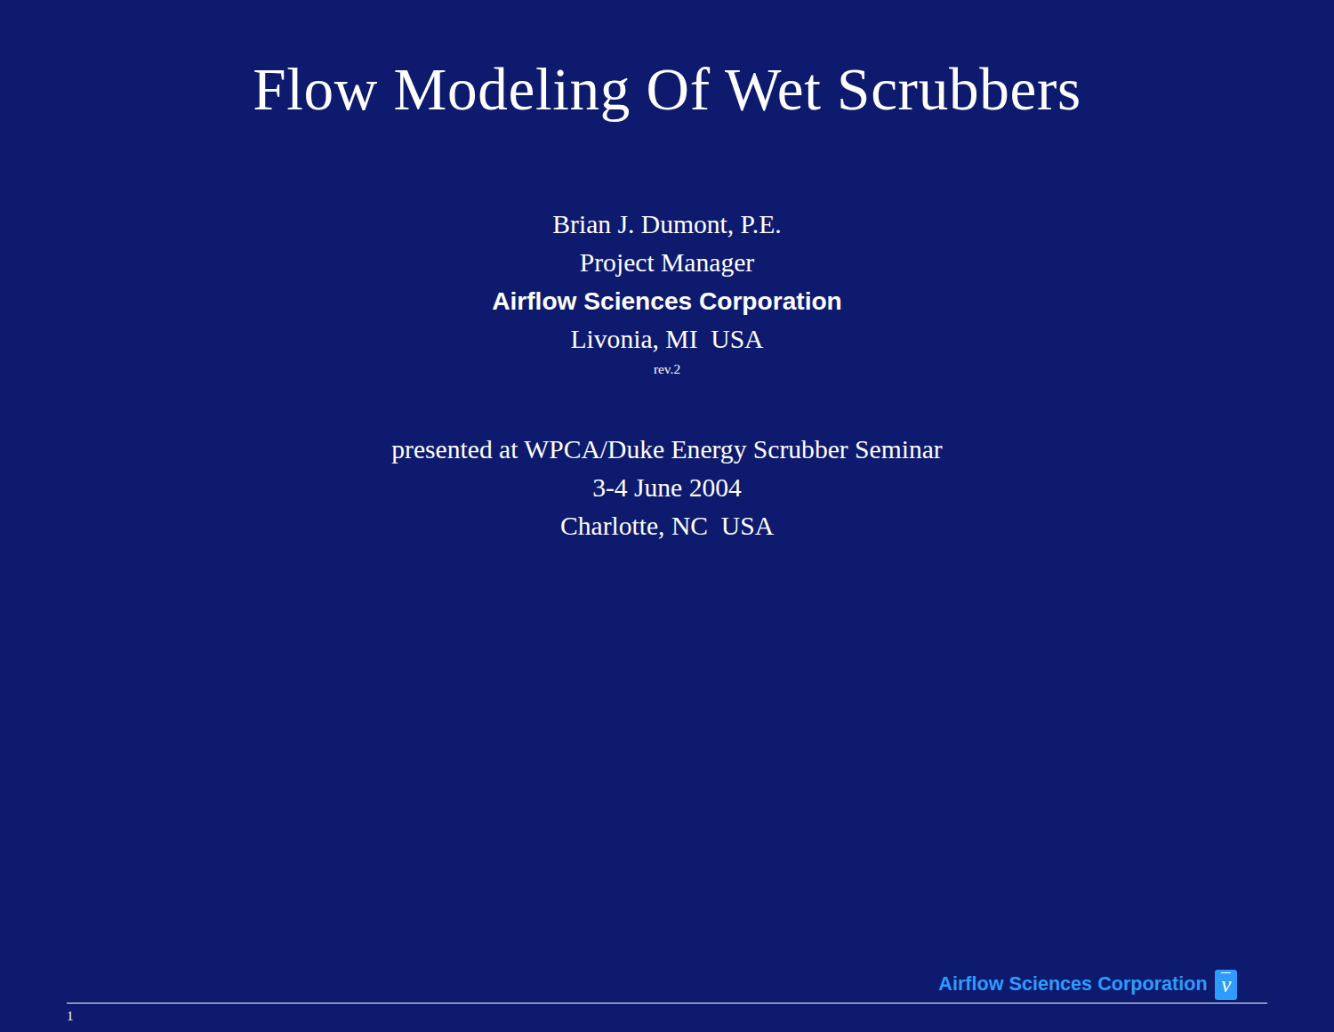Flow Modeling Of Wet Scrubbers
Brian J. Dumont, P.E.
Project Manager
Airflow Sciences Corporation
Livonia, MI USA rev.2
presented at WPCA/Duke Energy Scrubber Seminar
3-4 June 2004
Charlotte, NC USA
Airflow Sciences Corporation v
1